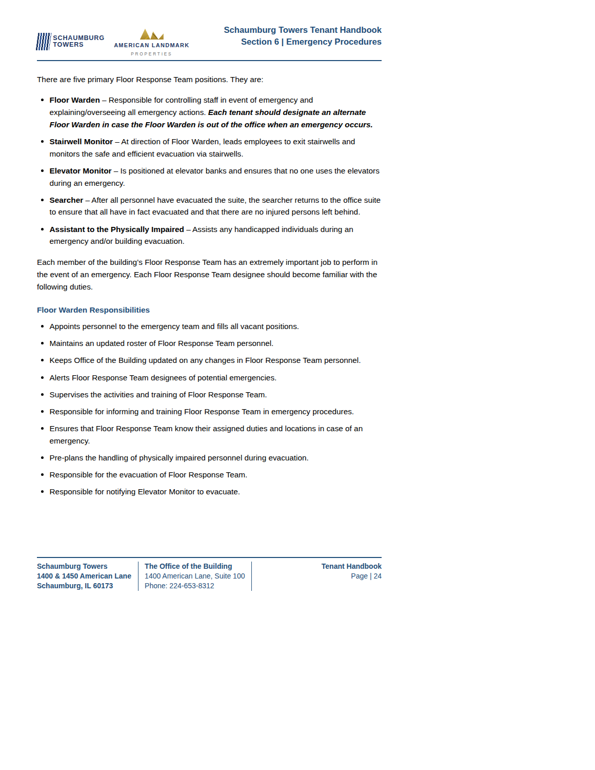SCHAUMBURG
TOWERS
AMERICAN LANDMARK
PROPERTIES
Schaumburg Towers Tenant Handbook
Section 6 | Emergency Procedures
There are five primary Floor Response Team positions. They are:
Floor Warden – Responsible for controlling staff in event of emergency and explaining/overseeing all emergency actions. Each tenant should designate an alternate Floor Warden in case the Floor Warden is out of the office when an emergency occurs.
Stairwell Monitor – At direction of Floor Warden, leads employees to exit stairwells and monitors the safe and efficient evacuation via stairwells.
Elevator Monitor – Is positioned at elevator banks and ensures that no one uses the elevators during an emergency.
Searcher – After all personnel have evacuated the suite, the searcher returns to the office suite to ensure that all have in fact evacuated and that there are no injured persons left behind.
Assistant to the Physically Impaired – Assists any handicapped individuals during an emergency and/or building evacuation.
Each member of the building’s Floor Response Team has an extremely important job to perform in the event of an emergency. Each Floor Response Team designee should become familiar with the following duties.
Floor Warden Responsibilities
Appoints personnel to the emergency team and fills all vacant positions.
Maintains an updated roster of Floor Response Team personnel.
Keeps Office of the Building updated on any changes in Floor Response Team personnel.
Alerts Floor Response Team designees of potential emergencies.
Supervises the activities and training of Floor Response Team.
Responsible for informing and training Floor Response Team in emergency procedures.
Ensures that Floor Response Team know their assigned duties and locations in case of an emergency.
Pre-plans the handling of physically impaired personnel during evacuation.
Responsible for the evacuation of Floor Response Team.
Responsible for notifying Elevator Monitor to evacuate.
Schaumburg Towers
1400 & 1450 American Lane
Schaumburg, IL 60173
The Office of the Building
1400 American Lane, Suite 100
Phone: 224-653-8312
Tenant Handbook
Page | 24